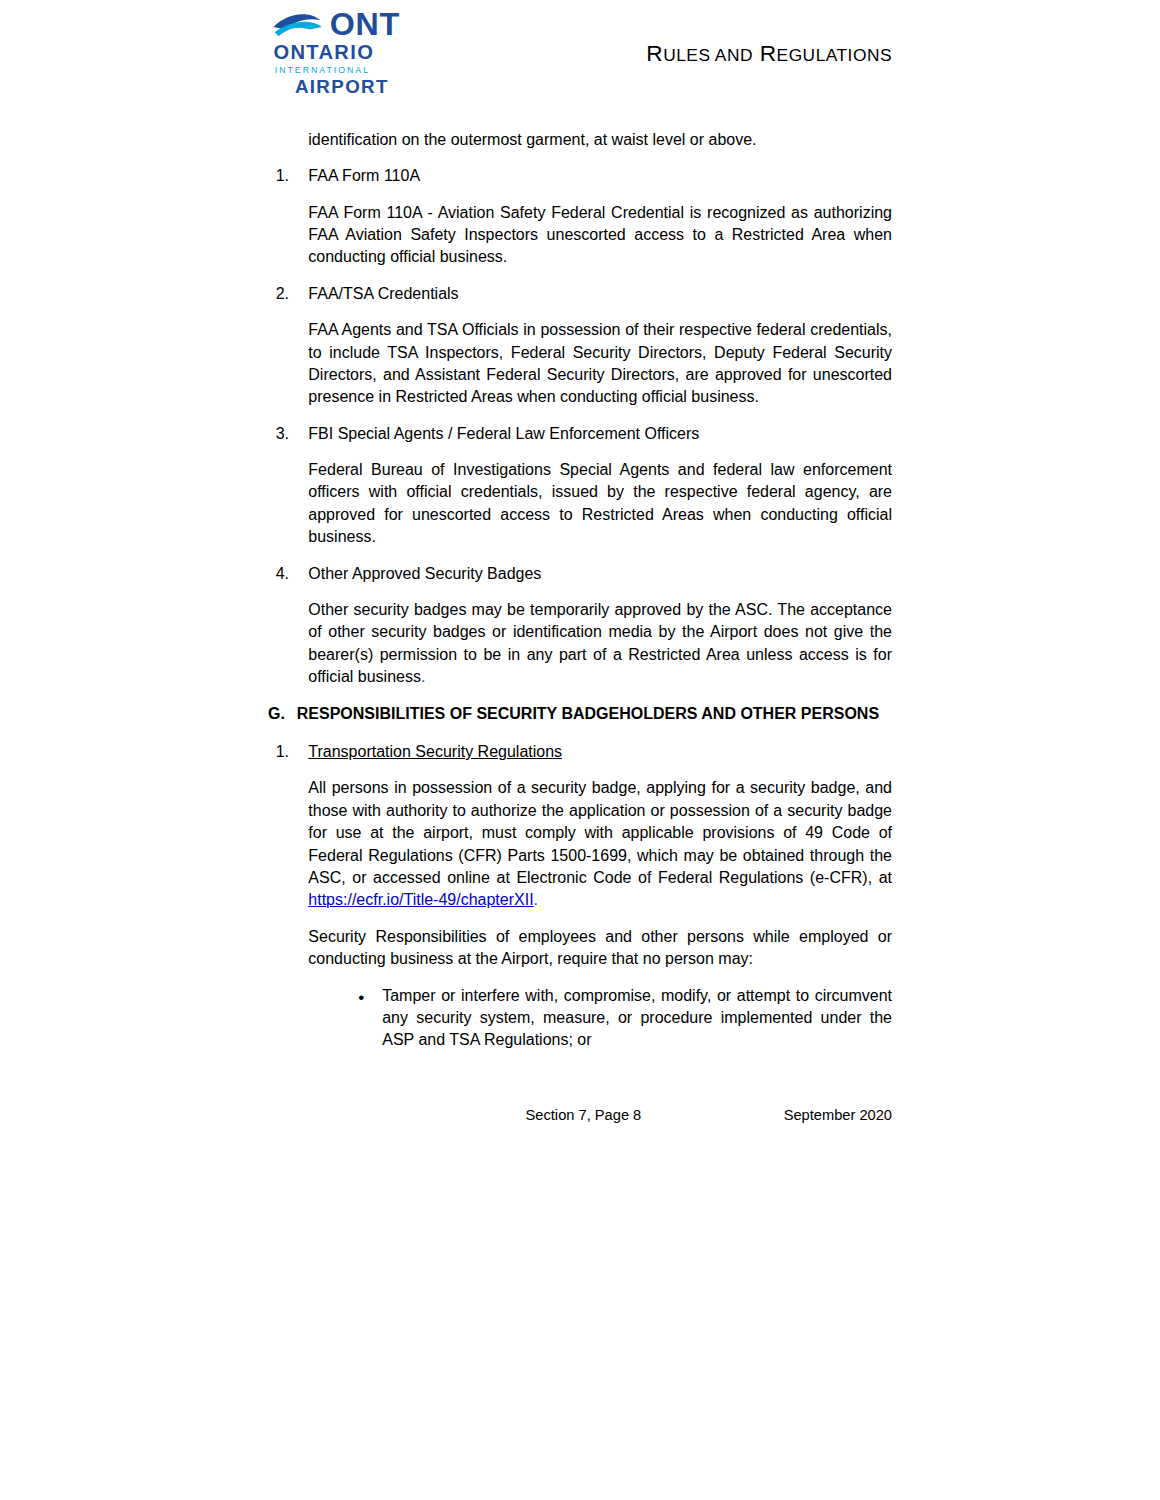ONT ONTARIO INTERNATIONAL AIRPORT
RULES AND REGULATIONS
identification on the outermost garment, at waist level or above.
FAA Form 110A
FAA Form 110A - Aviation Safety Federal Credential is recognized as authorizing FAA Aviation Safety Inspectors unescorted access to a Restricted Area when conducting official business.
FAA/TSA Credentials
FAA Agents and TSA Officials in possession of their respective federal credentials, to include TSA Inspectors, Federal Security Directors, Deputy Federal Security Directors, and Assistant Federal Security Directors, are approved for unescorted presence in Restricted Areas when conducting official business.
FBI Special Agents / Federal Law Enforcement Officers
Federal Bureau of Investigations Special Agents and federal law enforcement officers with official credentials, issued by the respective federal agency, are approved for unescorted access to Restricted Areas when conducting official business.
Other Approved Security Badges
Other security badges may be temporarily approved by the ASC. The acceptance of other security badges or identification media by the Airport does not give the bearer(s) permission to be in any part of a Restricted Area unless access is for official business.
G. RESPONSIBILITIES OF SECURITY BADGEHOLDERS AND OTHER PERSONS
Transportation Security Regulations
All persons in possession of a security badge, applying for a security badge, and those with authority to authorize the application or possession of a security badge for use at the airport, must comply with applicable provisions of 49 Code of Federal Regulations (CFR) Parts 1500-1699, which may be obtained through the ASC, or accessed online at Electronic Code of Federal Regulations (e-CFR), at https://ecfr.io/Title-49/chapterXII.
Security Responsibilities of employees and other persons while employed or conducting business at the Airport, require that no person may:
Tamper or interfere with, compromise, modify, or attempt to circumvent any security system, measure, or procedure implemented under the ASP and TSA Regulations; or
Section 7, Page 8
September 2020